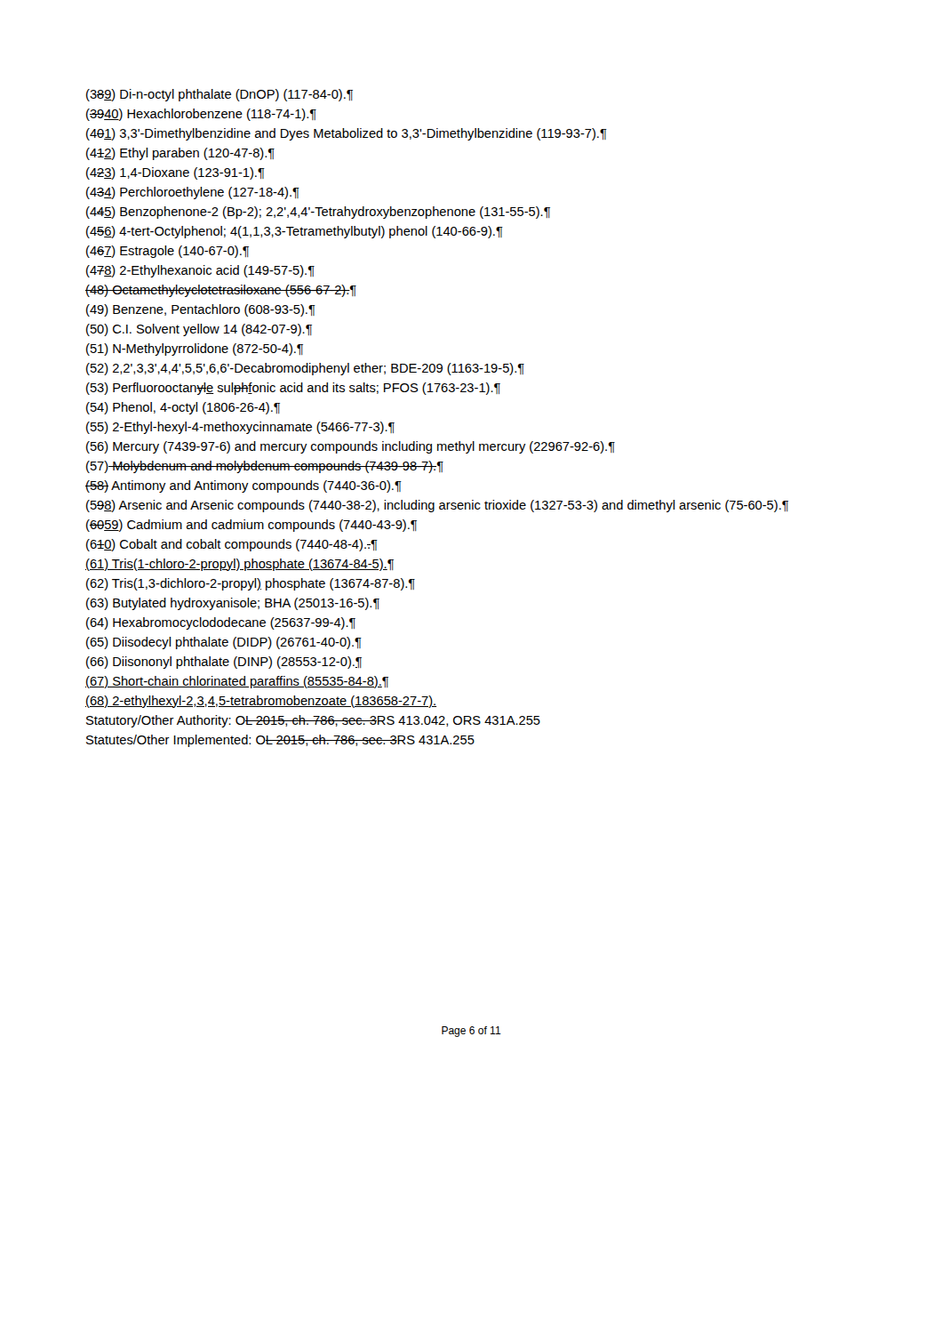(389) Di-n-octyl phthalate (DnOP) (117-84-0).¶
(3940) Hexachlorobenzene (118-74-1).¶
(401) 3,3'-Dimethylbenzidine and Dyes Metabolized to 3,3'-Dimethylbenzidine (119-93-7).¶
(412) Ethyl paraben (120-47-8).¶
(423) 1,4-Dioxane (123-91-1).¶
(434) Perchloroethylene (127-18-4).¶
(445) Benzophenone-2 (Bp-2); 2,2',4,4'-Tetrahydroxybenzophenone (131-55-5).¶
(456) 4-tert-Octylphenol; 4(1,1,3,3-Tetramethylbutyl) phenol (140-66-9).¶
(467) Estragole (140-67-0).¶
(478) 2-Ethylhexanoic acid (149-57-5).¶
(48) Octamethylcyclotetrasiloxane (556-67-2).¶
(49) Benzene, Pentachloro (608-93-5).¶
(50) C.I. Solvent yellow 14 (842-07-9).¶
(51) N-Methylpyrrolidone (872-50-4).¶
(52) 2,2',3,3',4,4',5,5',6,6'-Decabromodiphenyl ether; BDE-209 (1163-19-5).¶
(53) Perfluorooctanyle sulphfonic acid and its salts; PFOS (1763-23-1).¶
(54) Phenol, 4-octyl (1806-26-4).¶
(55) 2-Ethyl-hexyl-4-methoxycinnamate (5466-77-3).¶
(56) Mercury (7439-97-6) and mercury compounds including methyl mercury (22967-92-6).¶
(57) Molybdenum and molybdenum compounds (7439-98-7).¶
(58) Antimony and Antimony compounds (7440-36-0).¶
(598) Arsenic and Arsenic compounds (7440-38-2), including arsenic trioxide (1327-53-3) and dimethyl arsenic (75-60-5).¶
(6059) Cadmium and cadmium compounds (7440-43-9).¶
(610) Cobalt and cobalt compounds (7440-48-4)..¶
(61) Tris(1-chloro-2-propyl) phosphate (13674-84-5).¶
(62) Tris(1,3-dichloro-2-propyl) phosphate (13674-87-8).¶
(63) Butylated hydroxyanisole; BHA (25013-16-5).¶
(64) Hexabromocyclododecane (25637-99-4).¶
(65) Diisodecyl phthalate (DIDP) (26761-40-0).¶
(66) Diisononyl phthalate (DINP) (28553-12-0).¶
(67) Short-chain chlorinated paraffins (85535-84-8).¶
(68) 2-ethylhexyl-2,3,4,5-tetrabromobenzoate (183658-27-7).
Statutory/Other Authority: OL 2015, ch. 786, sec. 3RS 413.042, ORS 431A.255
Statutes/Other Implemented: OL 2015, ch. 786, sec. 3RS 431A.255
Page 6 of 11